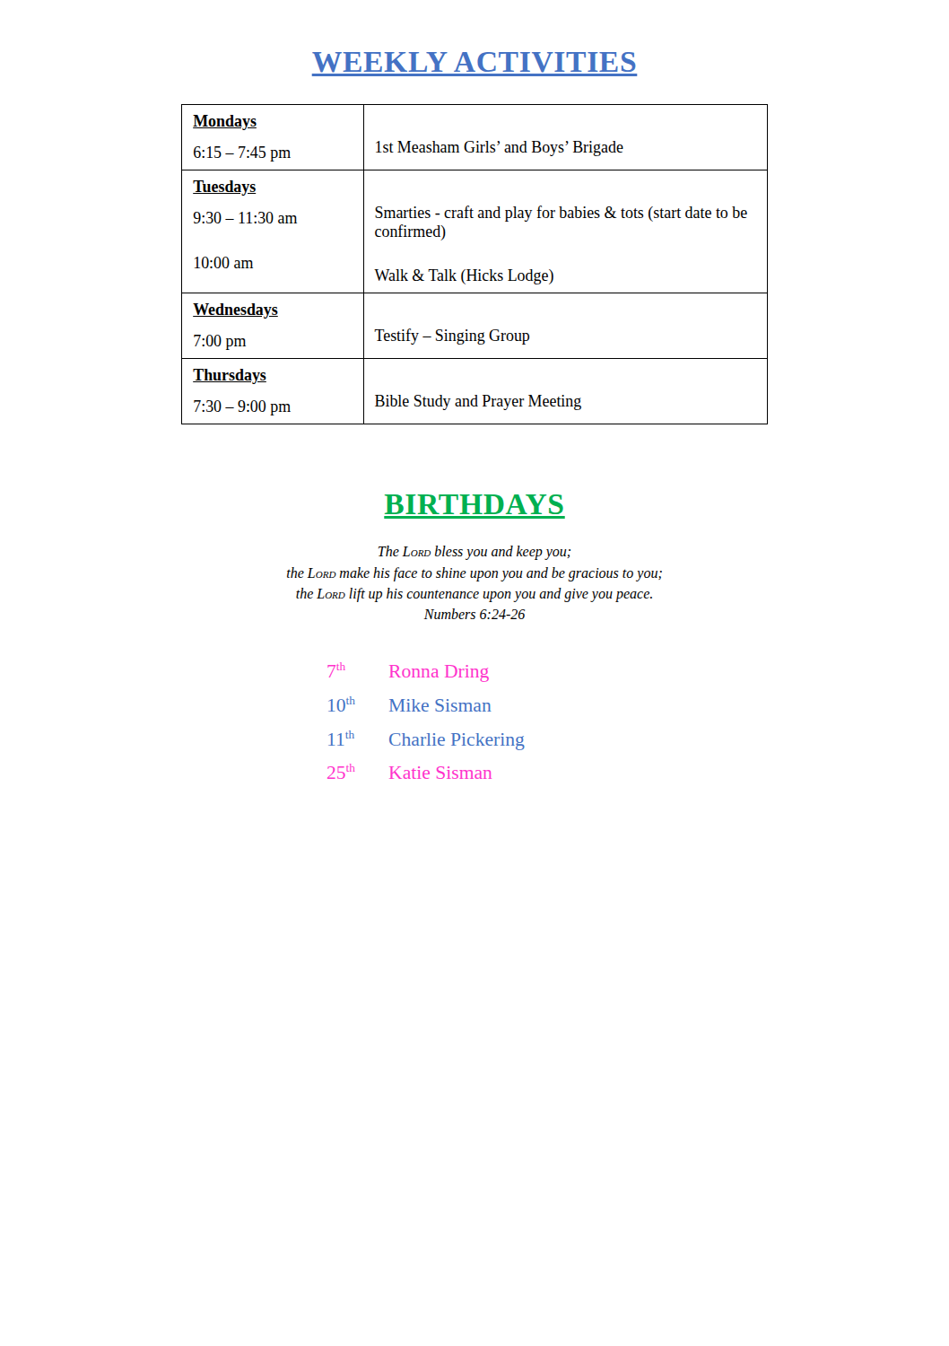WEEKLY ACTIVITIES
| Mondays 6:15 – 7:45 pm | 1st Measham Girls’ and Boys’ Brigade |
| Tuesdays 9:30 – 11:30 am 10:00 am | Smarties - craft and play for babies & tots (start date to be confirmed) Walk & Talk (Hicks Lodge) |
| Wednesdays 7:00 pm | Testify – Singing Group |
| Thursdays 7:30 – 9:00 pm | Bible Study and Prayer Meeting |
BIRTHDAYS
The Lord bless you and keep you;
the Lord make his face to shine upon you and be gracious to you;
the Lord lift up his countenance upon you and give you peace.
Numbers 6:24-26
7th Ronna Dring
10th Mike Sisman
11th Charlie Pickering
25th Katie Sisman